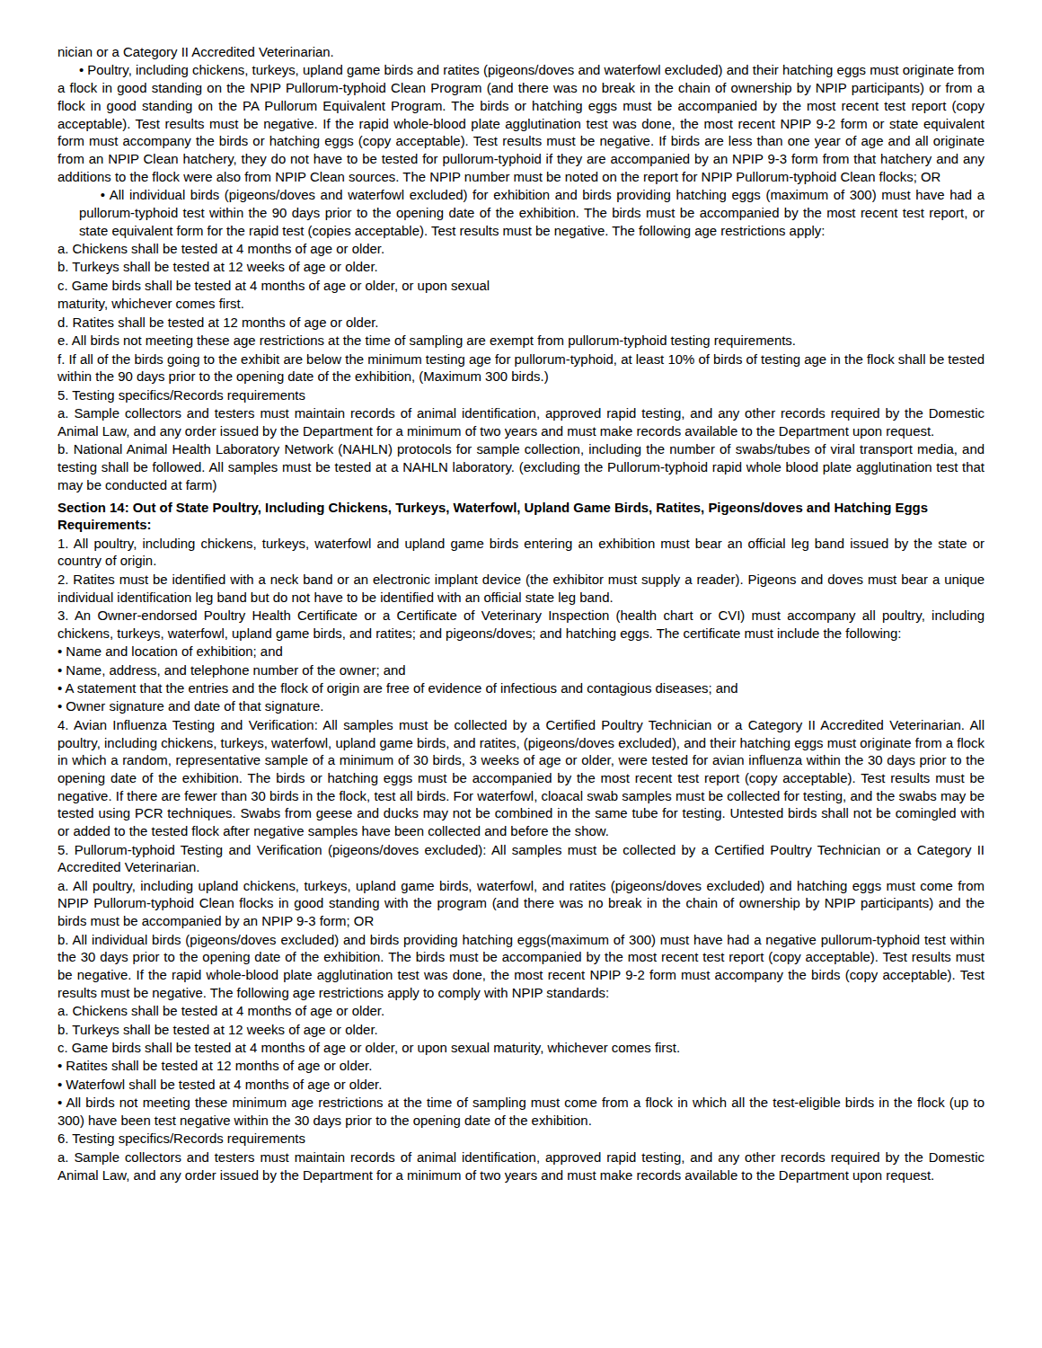nician or a Category II Accredited Veterinarian.
• Poultry, including chickens, turkeys, upland game birds and ratites (pigeons/doves and waterfowl excluded) and their hatching eggs must originate from a flock in good standing on the NPIP Pullorum-typhoid Clean Program (and there was no break in the chain of ownership by NPIP participants) or from a flock in good standing on the PA Pullorum Equivalent Program. The birds or hatching eggs must be accompanied by the most recent test report (copy acceptable). Test results must be negative. If the rapid whole-blood plate agglutination test was done, the most recent NPIP 9-2 form or state equivalent form must accompany the birds or hatching eggs (copy acceptable). Test results must be negative. If birds are less than one year of age and all originate from an NPIP Clean hatchery, they do not have to be tested for pullorum-typhoid if they are accompanied by an NPIP 9-3 form from that hatchery and any additions to the flock were also from NPIP Clean sources. The NPIP number must be noted on the report for NPIP Pullorum-typhoid Clean flocks; OR
• All individual birds (pigeons/doves and waterfowl excluded) for exhibition and birds providing hatching eggs (maximum of 300) must have had a pullorum-typhoid test within the 90 days prior to the opening date of the exhibition. The birds must be accompanied by the most recent test report, or state equivalent form for the rapid test (copies acceptable). Test results must be negative. The following age restrictions apply:
a. Chickens shall be tested at 4 months of age or older.
b. Turkeys shall be tested at 12 weeks of age or older.
c. Game birds shall be tested at 4 months of age or older, or upon sexual
maturity, whichever comes first.
d. Ratites shall be tested at 12 months of age or older.
e. All birds not meeting these age restrictions at the time of sampling are exempt from pullorum-typhoid testing requirements.
f. If all of the birds going to the exhibit are below the minimum testing age for pullorum-typhoid, at least 10% of birds of testing age in the flock shall be tested within the 90 days prior to the opening date of the exhibition, (Maximum 300 birds.)
5. Testing specifics/Records requirements
a. Sample collectors and testers must maintain records of animal identification, approved rapid testing, and any other records required by the Domestic Animal Law, and any order issued by the Department for a minimum of two years and must make records available to the Department upon request.
b. National Animal Health Laboratory Network (NAHLN) protocols for sample collection, including the number of swabs/tubes of viral transport media, and testing shall be followed. All samples must be tested at a NAHLN laboratory. (excluding the Pullorum-typhoid rapid whole blood plate agglutination test that may be conducted at farm)
Section 14: Out of State Poultry, Including Chickens, Turkeys, Waterfowl, Upland Game Birds, Ratites, Pigeons/doves and Hatching Eggs
Requirements:
1. All poultry, including chickens, turkeys, waterfowl and upland game birds entering an exhibition must bear an official leg band issued by the state or country of origin.
2. Ratites must be identified with a neck band or an electronic implant device (the exhibitor must supply a reader). Pigeons and doves must bear a unique individual identification leg band but do not have to be identified with an official state leg band.
3. An Owner-endorsed Poultry Health Certificate or a Certificate of Veterinary Inspection (health chart or CVI) must accompany all poultry, including chickens, turkeys, waterfowl, upland game birds, and ratites; and pigeons/doves; and hatching eggs. The certificate must include the following:
• Name and location of exhibition; and
• Name, address, and telephone number of the owner; and
• A statement that the entries and the flock of origin are free of evidence of infectious and contagious diseases; and
• Owner signature and date of that signature.
4. Avian Influenza Testing and Verification: All samples must be collected by a Certified Poultry Technician or a Category II Accredited Veterinarian. All poultry, including chickens, turkeys, waterfowl, upland game birds, and ratites, (pigeons/doves excluded), and their hatching eggs must originate from a flock in which a random, representative sample of a minimum of 30 birds, 3 weeks of age or older, were tested for avian influenza within the 30 days prior to the opening date of the exhibition. The birds or hatching eggs must be accompanied by the most recent test report (copy acceptable). Test results must be negative. If there are fewer than 30 birds in the flock, test all birds. For waterfowl, cloacal swab samples must be collected for testing, and the swabs may be tested using PCR techniques. Swabs from geese and ducks may not be combined in the same tube for testing. Untested birds shall not be comingled with or added to the tested flock after negative samples have been collected and before the show.
5. Pullorum-typhoid Testing and Verification (pigeons/doves excluded): All samples must be collected by a Certified Poultry Technician or a Category II Accredited Veterinarian.
a. All poultry, including upland chickens, turkeys, upland game birds, waterfowl, and ratites (pigeons/doves excluded) and hatching eggs must come from NPIP Pullorum-typhoid Clean flocks in good standing with the program (and there was no break in the chain of ownership by NPIP participants) and the birds must be accompanied by an NPIP 9-3 form; OR
b. All individual birds (pigeons/doves excluded) and birds providing hatching eggs(maximum of 300) must have had a negative pullorum-typhoid test within the 30 days prior to the opening date of the exhibition. The birds must be accompanied by the most recent test report (copy acceptable). Test results must be negative. If the rapid whole-blood plate agglutination test was done, the most recent NPIP 9-2 form must accompany the birds (copy acceptable). Test results must be negative. The following age restrictions apply to comply with NPIP standards:
a. Chickens shall be tested at 4 months of age or older.
b. Turkeys shall be tested at 12 weeks of age or older.
c. Game birds shall be tested at 4 months of age or older, or upon sexual maturity, whichever comes first.
• Ratites shall be tested at 12 months of age or older.
• Waterfowl shall be tested at 4 months of age or older.
• All birds not meeting these minimum age restrictions at the time of sampling must come from a flock in which all the test-eligible birds in the flock (up to 300) have been test negative within the 30 days prior to the opening date of the exhibition.
6. Testing specifics/Records requirements
a. Sample collectors and testers must maintain records of animal identification, approved rapid testing, and any other records required by the Domestic Animal Law, and any order issued by the Department for a minimum of two years and must make records available to the Department upon request.